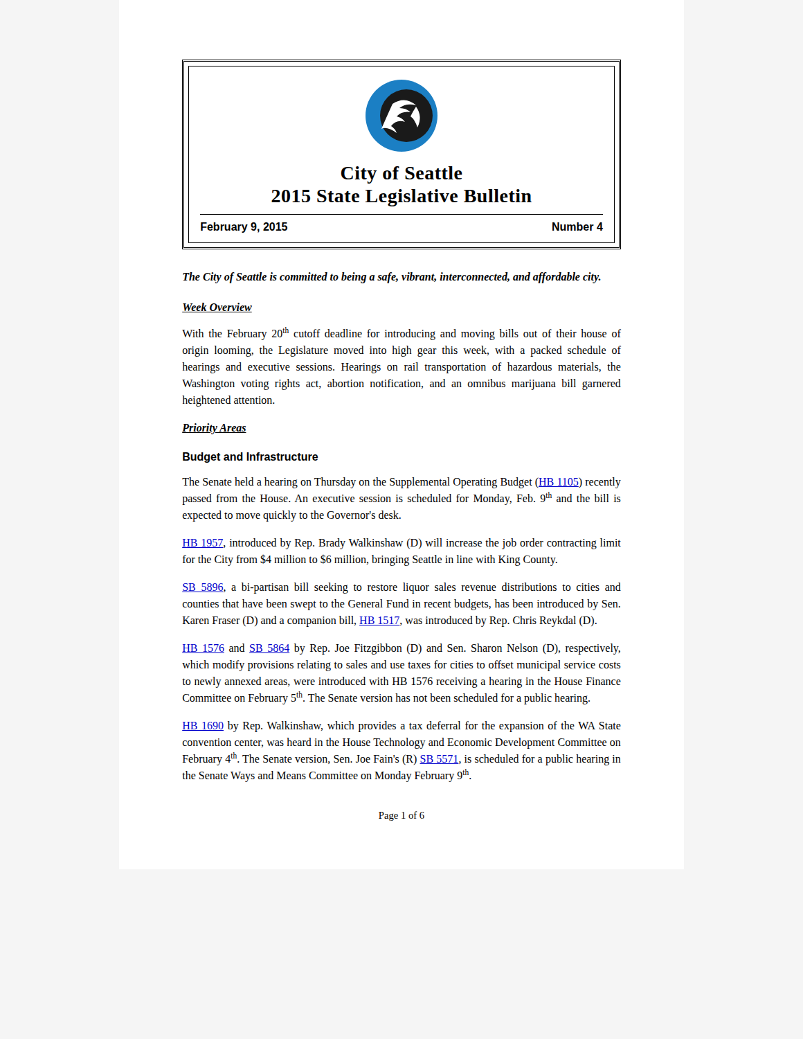City of Seattle2015 State Legislative Bulletin
February 9, 2015 Number 4
The City of Seattle is committed to being a safe, vibrant, interconnected, and affordable city.
Week Overview
With the February 20th cutoff deadline for introducing and moving bills out of their house of origin looming, the Legislature moved into high gear this week, with a packed schedule of hearings and executive sessions. Hearings on rail transportation of hazardous materials, the Washington voting rights act, abortion notification, and an omnibus marijuana bill garnered heightened attention.
Priority Areas
Budget and Infrastructure
The Senate held a hearing on Thursday on the Supplemental Operating Budget (HB 1105) recently passed from the House. An executive session is scheduled for Monday, Feb. 9th and the bill is expected to move quickly to the Governor's desk.
HB 1957, introduced by Rep. Brady Walkinshaw (D) will increase the job order contracting limit for the City from $4 million to $6 million, bringing Seattle in line with King County.
SB 5896, a bi-partisan bill seeking to restore liquor sales revenue distributions to cities and counties that have been swept to the General Fund in recent budgets, has been introduced by Sen. Karen Fraser (D) and a companion bill, HB 1517, was introduced by Rep. Chris Reykdal (D).
HB 1576 and SB 5864 by Rep. Joe Fitzgibbon (D) and Sen. Sharon Nelson (D), respectively, which modify provisions relating to sales and use taxes for cities to offset municipal service costs to newly annexed areas, were introduced with HB 1576 receiving a hearing in the House Finance Committee on February 5th. The Senate version has not been scheduled for a public hearing.
HB 1690 by Rep. Walkinshaw, which provides a tax deferral for the expansion of the WA State convention center, was heard in the House Technology and Economic Development Committee on February 4th. The Senate version, Sen. Joe Fain's (R) SB 5571, is scheduled for a public hearing in the Senate Ways and Means Committee on Monday February 9th.
Page 1 of 6